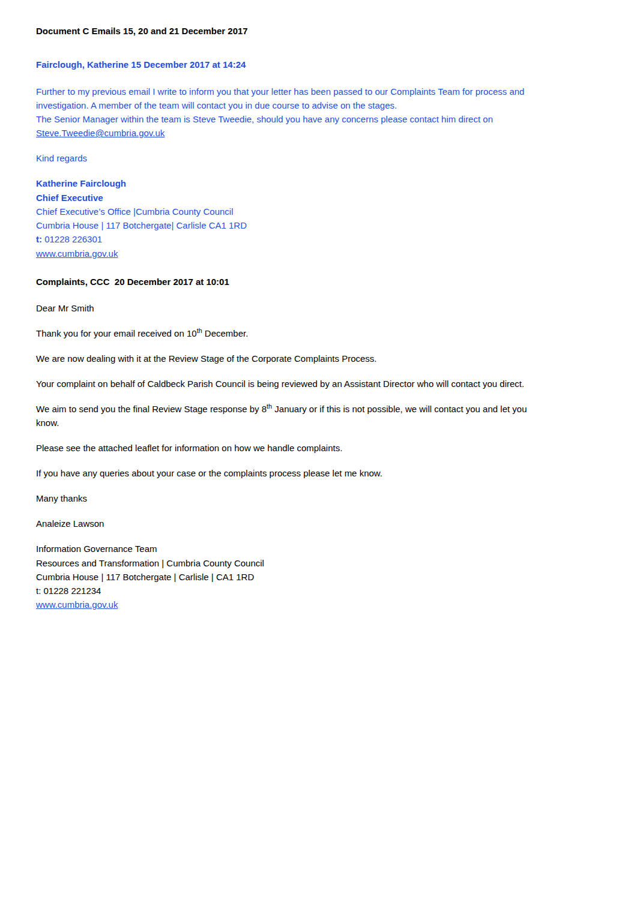Document C Emails 15, 20 and 21 December 2017
Fairclough, Katherine 15 December 2017 at 14:24
Further to my previous email I write to inform you that your letter has been passed to our Complaints Team for process and investigation. A member of the team will contact you in due course to advise on the stages.
The Senior Manager within the team is Steve Tweedie, should you have any concerns please contact him direct on Steve.Tweedie@cumbria.gov.uk
Kind regards
Katherine Fairclough
Chief Executive
Chief Executive’s Office |Cumbria County Council
Cumbria House | 117 Botchergate| Carlisle CA1 1RD
t: 01228 226301
www.cumbria.gov.uk
Complaints, CCC 20 December 2017 at 10:01
Dear Mr Smith
Thank you for your email received on 10th December.
We are now dealing with it at the Review Stage of the Corporate Complaints Process.
Your complaint on behalf of Caldbeck Parish Council is being reviewed by an Assistant Director who will contact you direct.
We aim to send you the final Review Stage response by 8th January or if this is not possible, we will contact you and let you know.
Please see the attached leaflet for information on how we handle complaints.
If you have any queries about your case or the complaints process please let me know.
Many thanks
Analeize Lawson
Information Governance Team
Resources and Transformation | Cumbria County Council
Cumbria House | 117 Botchergate | Carlisle | CA1 1RD
t: 01228 221234
www.cumbria.gov.uk